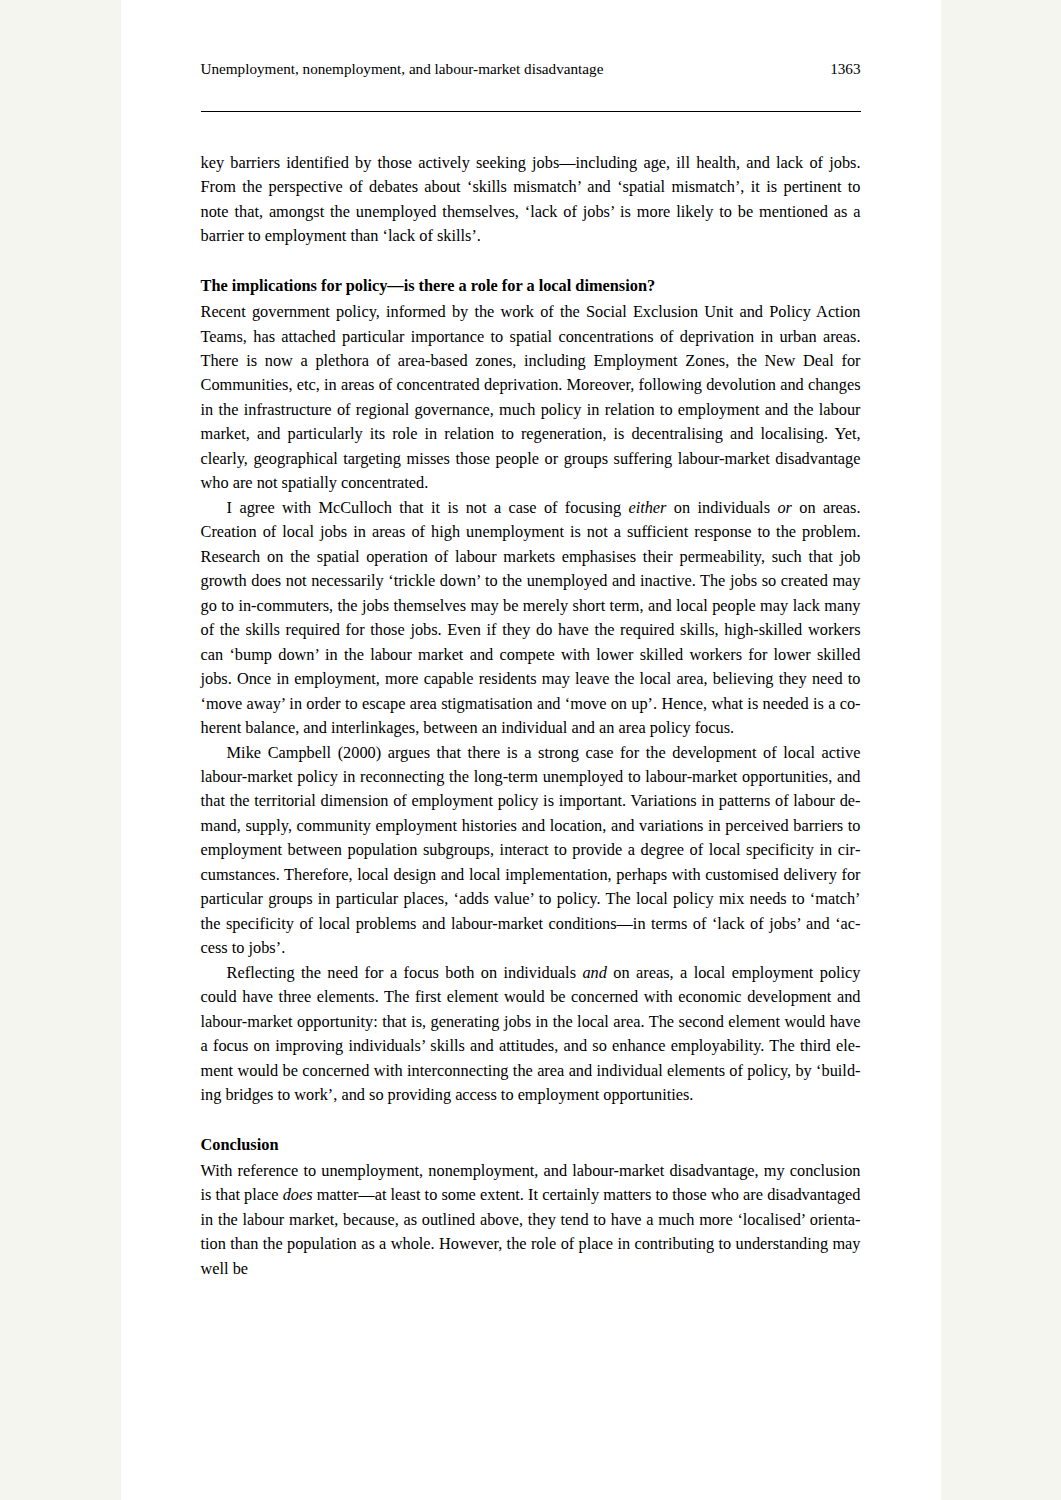Unemployment, nonemployment, and labour-market disadvantage 1363
key barriers identified by those actively seeking jobs—including age, ill health, and lack of jobs. From the perspective of debates about ‘skills mismatch’ and ‘spatial mismatch’, it is pertinent to note that, amongst the unemployed themselves, ‘lack of jobs’ is more likely to be mentioned as a barrier to employment than ‘lack of skills’.
The implications for policy—is there a role for a local dimension?
Recent government policy, informed by the work of the Social Exclusion Unit and Policy Action Teams, has attached particular importance to spatial concentrations of deprivation in urban areas. There is now a plethora of area-based zones, including Employment Zones, the New Deal for Communities, etc, in areas of concentrated deprivation. Moreover, following devolution and changes in the infrastructure of regional governance, much policy in relation to employment and the labour market, and particularly its role in relation to regeneration, is decentralising and localising. Yet, clearly, geographical targeting misses those people or groups suffering labour-market disadvantage who are not spatially concentrated.
I agree with McCulloch that it is not a case of focusing either on individuals or on areas. Creation of local jobs in areas of high unemployment is not a sufficient response to the problem. Research on the spatial operation of labour markets emphasises their permeability, such that job growth does not necessarily ‘trickle down’ to the unemployed and inactive. The jobs so created may go to in-commuters, the jobs themselves may be merely short term, and local people may lack many of the skills required for those jobs. Even if they do have the required skills, high-skilled workers can ‘bump down’ in the labour market and compete with lower skilled workers for lower skilled jobs. Once in employment, more capable residents may leave the local area, believing they need to ‘move away’ in order to escape area stigmatisation and ‘move on up’. Hence, what is needed is a coherent balance, and interlinkages, between an individual and an area policy focus.
Mike Campbell (2000) argues that there is a strong case for the development of local active labour-market policy in reconnecting the long-term unemployed to labour-market opportunities, and that the territorial dimension of employment policy is important. Variations in patterns of labour demand, supply, community employment histories and location, and variations in perceived barriers to employment between population subgroups, interact to provide a degree of local specificity in circumstances. Therefore, local design and local implementation, perhaps with customised delivery for particular groups in particular places, ‘adds value’ to policy. The local policy mix needs to ‘match’ the specificity of local problems and labour-market conditions—in terms of ‘lack of jobs’ and ‘access to jobs’.
Reflecting the need for a focus both on individuals and on areas, a local employment policy could have three elements. The first element would be concerned with economic development and labour-market opportunity: that is, generating jobs in the local area. The second element would have a focus on improving individuals’ skills and attitudes, and so enhance employability. The third element would be concerned with interconnecting the area and individual elements of policy, by ‘building bridges to work’, and so providing access to employment opportunities.
Conclusion
With reference to unemployment, nonemployment, and labour-market disadvantage, my conclusion is that place does matter—at least to some extent. It certainly matters to those who are disadvantaged in the labour market, because, as outlined above, they tend to have a much more ‘localised’ orientation than the population as a whole. However, the role of place in contributing to understanding may well be